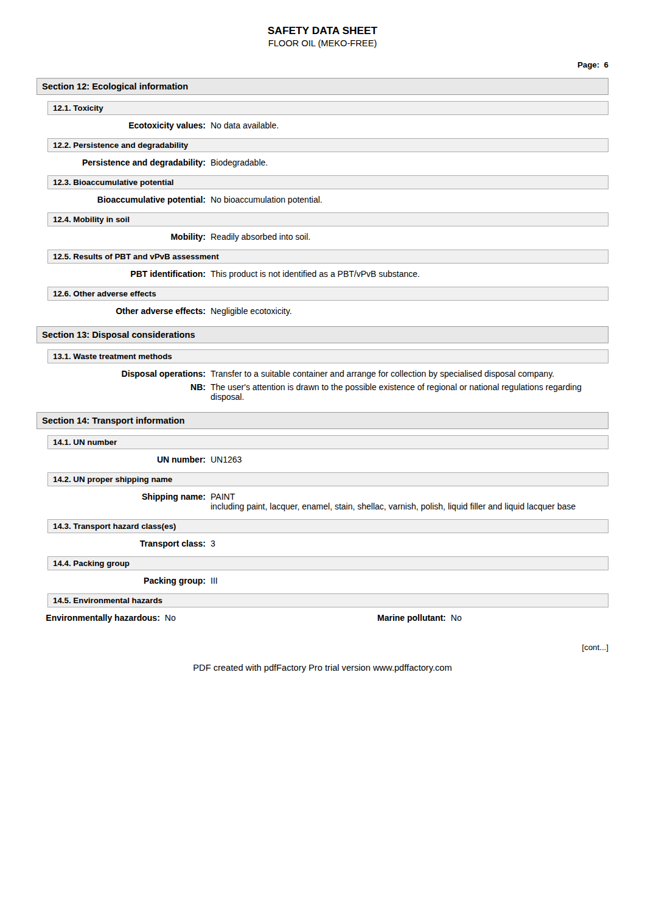SAFETY DATA SHEET
FLOOR OIL (MEKO-FREE)
Page: 6
Section 12: Ecological information
12.1. Toxicity
| Ecotoxicity values: | No data available. |
12.2. Persistence and degradability
| Persistence and degradability: | Biodegradable. |
12.3. Bioaccumulative potential
| Bioaccumulative potential: | No bioaccumulation potential. |
12.4. Mobility in soil
| Mobility: | Readily absorbed into soil. |
12.5. Results of PBT and vPvB assessment
| PBT identification: | This product is not identified as a PBT/vPvB substance. |
12.6. Other adverse effects
| Other adverse effects: | Negligible ecotoxicity. |
Section 13: Disposal considerations
13.1. Waste treatment methods
| Disposal operations: | Transfer to a suitable container and arrange for collection by specialised disposal company. |
| NB: | The user's attention is drawn to the possible existence of regional or national regulations regarding disposal. |
Section 14: Transport information
14.1. UN number
| UN number: | UN1263 |
14.2. UN proper shipping name
| Shipping name: | PAINT including paint, lacquer, enamel, stain, shellac, varnish, polish, liquid filler and liquid lacquer base |
14.3. Transport hazard class(es)
| Transport class: | 3 |
14.4. Packing group
| Packing group: | III |
14.5. Environmental hazards
| Environmentally hazardous: | No | Marine pollutant: | No |
[cont...]
PDF created with pdfFactory Pro trial version www.pdffactory.com